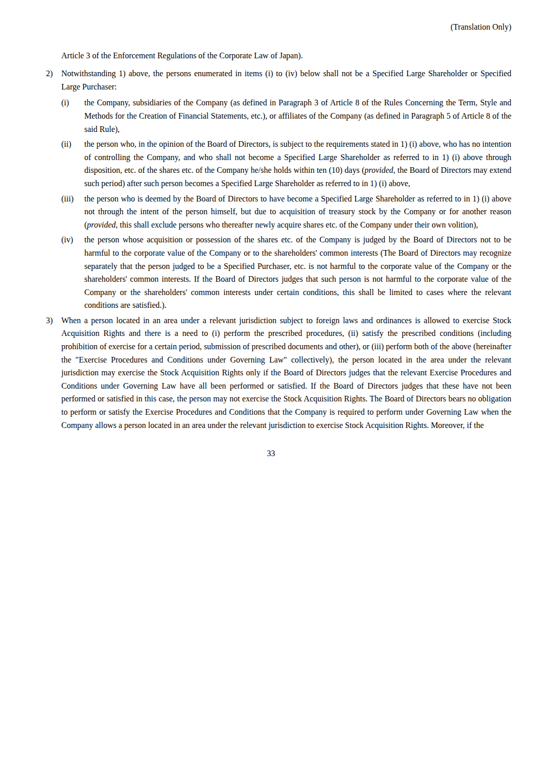(Translation Only)
Article 3 of the Enforcement Regulations of the Corporate Law of Japan).
2) Notwithstanding 1) above, the persons enumerated in items (i) to (iv) below shall not be a Specified Large Shareholder or Specified Large Purchaser:
(i) the Company, subsidiaries of the Company (as defined in Paragraph 3 of Article 8 of the Rules Concerning the Term, Style and Methods for the Creation of Financial Statements, etc.), or affiliates of the Company (as defined in Paragraph 5 of Article 8 of the said Rule),
(ii) the person who, in the opinion of the Board of Directors, is subject to the requirements stated in 1) (i) above, who has no intention of controlling the Company, and who shall not become a Specified Large Shareholder as referred to in 1) (i) above through disposition, etc. of the shares etc. of the Company he/she holds within ten (10) days (provided, the Board of Directors may extend such period) after such person becomes a Specified Large Shareholder as referred to in 1) (i) above,
(iii) the person who is deemed by the Board of Directors to have become a Specified Large Shareholder as referred to in 1) (i) above not through the intent of the person himself, but due to acquisition of treasury stock by the Company or for another reason (provided, this shall exclude persons who thereafter newly acquire shares etc. of the Company under their own volition),
(iv) the person whose acquisition or possession of the shares etc. of the Company is judged by the Board of Directors not to be harmful to the corporate value of the Company or to the shareholders' common interests (The Board of Directors may recognize separately that the person judged to be a Specified Purchaser, etc. is not harmful to the corporate value of the Company or the shareholders' common interests. If the Board of Directors judges that such person is not harmful to the corporate value of the Company or the shareholders' common interests under certain conditions, this shall be limited to cases where the relevant conditions are satisfied.).
3) When a person located in an area under a relevant jurisdiction subject to foreign laws and ordinances is allowed to exercise Stock Acquisition Rights and there is a need to (i) perform the prescribed procedures, (ii) satisfy the prescribed conditions (including prohibition of exercise for a certain period, submission of prescribed documents and other), or (iii) perform both of the above (hereinafter the "Exercise Procedures and Conditions under Governing Law" collectively), the person located in the area under the relevant jurisdiction may exercise the Stock Acquisition Rights only if the Board of Directors judges that the relevant Exercise Procedures and Conditions under Governing Law have all been performed or satisfied. If the Board of Directors judges that these have not been performed or satisfied in this case, the person may not exercise the Stock Acquisition Rights. The Board of Directors bears no obligation to perform or satisfy the Exercise Procedures and Conditions that the Company is required to perform under Governing Law when the Company allows a person located in an area under the relevant jurisdiction to exercise Stock Acquisition Rights. Moreover, if the
33